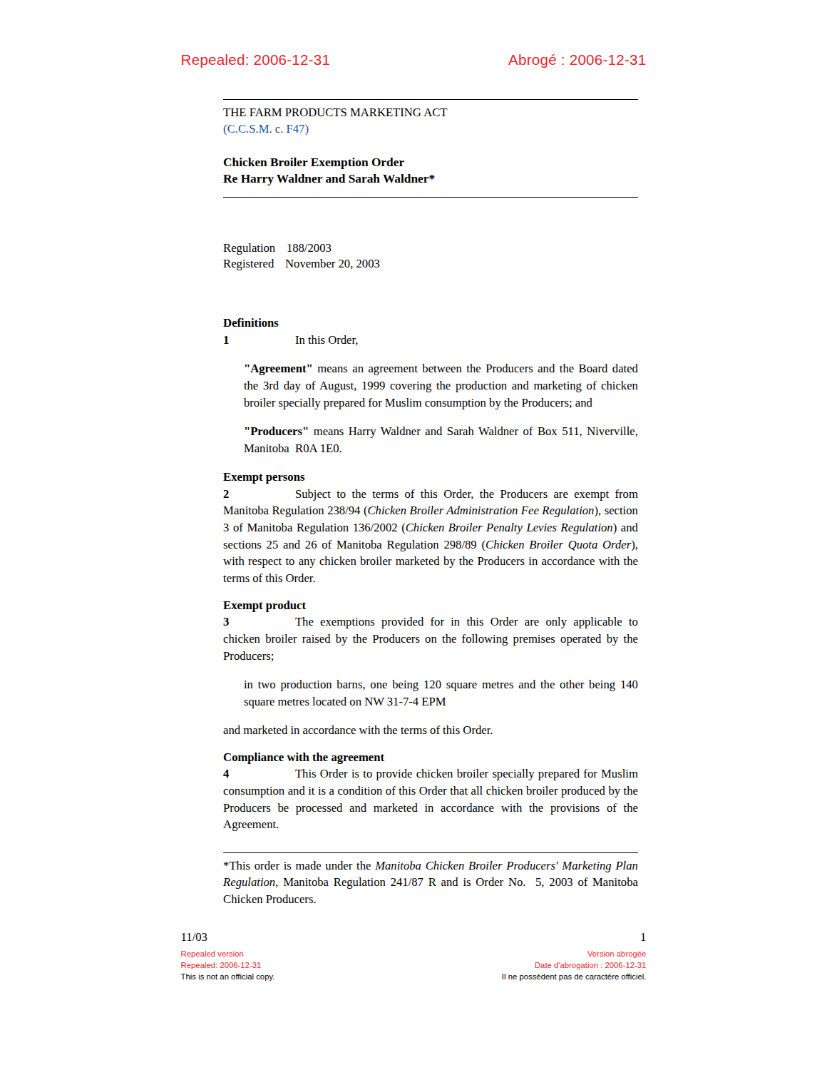Repealed: 2006-12-31
Abrogé : 2006-12-31
THE FARM PRODUCTS MARKETING ACT
(C.C.S.M. c. F47)
Chicken Broiler Exemption Order
Re Harry Waldner and Sarah Waldner*
Regulation 188/2003
Registered November 20, 2003
Definitions
1 In this Order,
"Agreement" means an agreement between the Producers and the Board dated the 3rd day of August, 1999 covering the production and marketing of chicken broiler specially prepared for Muslim consumption by the Producers; and
"Producers" means Harry Waldner and Sarah Waldner of Box 511, Niverville, Manitoba R0A 1E0.
Exempt persons
2 Subject to the terms of this Order, the Producers are exempt from Manitoba Regulation 238/94 (Chicken Broiler Administration Fee Regulation), section 3 of Manitoba Regulation 136/2002 (Chicken Broiler Penalty Levies Regulation) and sections 25 and 26 of Manitoba Regulation 298/89 (Chicken Broiler Quota Order), with respect to any chicken broiler marketed by the Producers in accordance with the terms of this Order.
Exempt product
3 The exemptions provided for in this Order are only applicable to chicken broiler raised by the Producers on the following premises operated by the Producers;
in two production barns, one being 120 square metres and the other being 140 square metres located on NW 31-7-4 EPM
and marketed in accordance with the terms of this Order.
Compliance with the agreement
4 This Order is to provide chicken broiler specially prepared for Muslim consumption and it is a condition of this Order that all chicken broiler produced by the Producers be processed and marketed in accordance with the provisions of the Agreement.
*This order is made under the Manitoba Chicken Broiler Producers' Marketing Plan Regulation, Manitoba Regulation 241/87 R and is Order No. 5, 2003 of Manitoba Chicken Producers.
11/03
1
Repealed version
Version abrogée
Repealed: 2006-12-31
Date d'abrogation : 2006-12-31
This is not an official copy.
Il ne possèdent pas de caractère officiel.